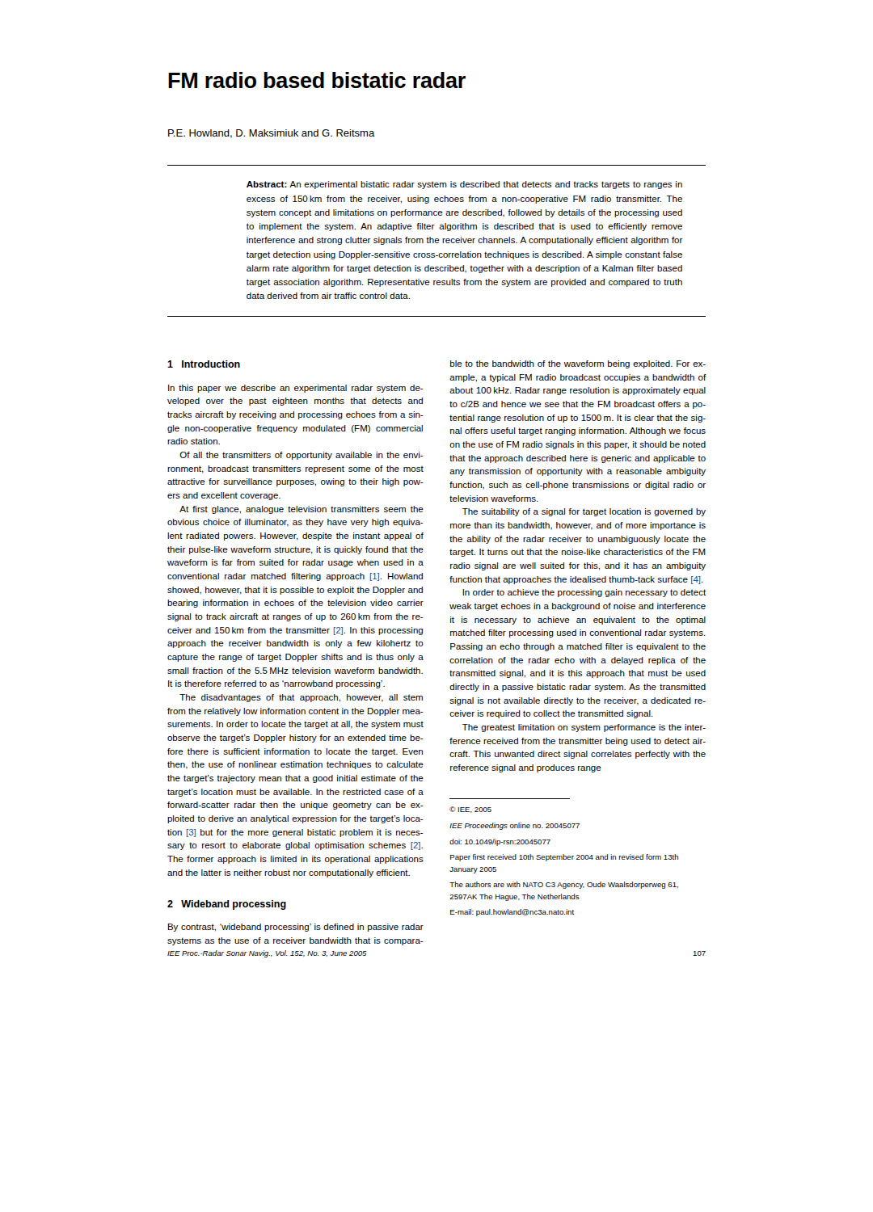FM radio based bistatic radar
P.E. Howland, D. Maksimiuk and G. Reitsma
Abstract: An experimental bistatic radar system is described that detects and tracks targets to ranges in excess of 150 km from the receiver, using echoes from a non-cooperative FM radio transmitter. The system concept and limitations on performance are described, followed by details of the processing used to implement the system. An adaptive filter algorithm is described that is used to efficiently remove interference and strong clutter signals from the receiver channels. A computationally efficient algorithm for target detection using Doppler-sensitive cross-correlation techniques is described. A simple constant false alarm rate algorithm for target detection is described, together with a description of a Kalman filter based target association algorithm. Representative results from the system are provided and compared to truth data derived from air traffic control data.
1 Introduction
In this paper we describe an experimental radar system developed over the past eighteen months that detects and tracks aircraft by receiving and processing echoes from a single non-cooperative frequency modulated (FM) commercial radio station.
Of all the transmitters of opportunity available in the environment, broadcast transmitters represent some of the most attractive for surveillance purposes, owing to their high powers and excellent coverage.
At first glance, analogue television transmitters seem the obvious choice of illuminator, as they have very high equivalent radiated powers. However, despite the instant appeal of their pulse-like waveform structure, it is quickly found that the waveform is far from suited for radar usage when used in a conventional radar matched filtering approach [1]. Howland showed, however, that it is possible to exploit the Doppler and bearing information in echoes of the television video carrier signal to track aircraft at ranges of up to 260 km from the receiver and 150 km from the transmitter [2]. In this processing approach the receiver bandwidth is only a few kilohertz to capture the range of target Doppler shifts and is thus only a small fraction of the 5.5 MHz television waveform bandwidth. It is therefore referred to as ‘narrowband processing’.
The disadvantages of that approach, however, all stem from the relatively low information content in the Doppler measurements. In order to locate the target at all, the system must observe the target’s Doppler history for an extended time before there is sufficient information to locate the target. Even then, the use of nonlinear estimation techniques to calculate the target’s trajectory mean that a good initial estimate of the target’s location must be available. In the restricted case of a forward-scatter radar then the unique geometry can be exploited to derive an analytical expression for the target’s location [3] but for the more general bistatic problem it is necessary to resort to elaborate global optimisation schemes [2]. The former approach is limited in its operational applications and the latter is neither robust nor computationally efficient.
2 Wideband processing
By contrast, ‘wideband processing’ is defined in passive radar systems as the use of a receiver bandwidth that is comparable to the bandwidth of the waveform being exploited. For example, a typical FM radio broadcast occupies a bandwidth of about 100 kHz. Radar range resolution is approximately equal to c/2B and hence we see that the FM broadcast offers a potential range resolution of up to 1500 m. It is clear that the signal offers useful target ranging information. Although we focus on the use of FM radio signals in this paper, it should be noted that the approach described here is generic and applicable to any transmission of opportunity with a reasonable ambiguity function, such as cell-phone transmissions or digital radio or television waveforms.
The suitability of a signal for target location is governed by more than its bandwidth, however, and of more importance is the ability of the radar receiver to unambiguously locate the target. It turns out that the noise-like characteristics of the FM radio signal are well suited for this, and it has an ambiguity function that approaches the idealised thumb-tack surface [4].
In order to achieve the processing gain necessary to detect weak target echoes in a background of noise and interference it is necessary to achieve an equivalent to the optimal matched filter processing used in conventional radar systems. Passing an echo through a matched filter is equivalent to the correlation of the radar echo with a delayed replica of the transmitted signal, and it is this approach that must be used directly in a passive bistatic radar system. As the transmitted signal is not available directly to the receiver, a dedicated receiver is required to collect the transmitted signal.
The greatest limitation on system performance is the interference received from the transmitter being used to detect aircraft. This unwanted direct signal correlates perfectly with the reference signal and produces range
© IEE, 2005
IEE Proceedings online no. 20045077
doi: 10.1049/ip-rsn:20045077
Paper first received 10th September 2004 and in revised form 13th January 2005
The authors are with NATO C3 Agency, Oude Waalsdorperweg 61, 2597AK The Hague, The Netherlands
E-mail: paul.howland@nc3a.nato.int
IEE Proc.-Radar Sonar Navig., Vol. 152, No. 3, June 2005
107